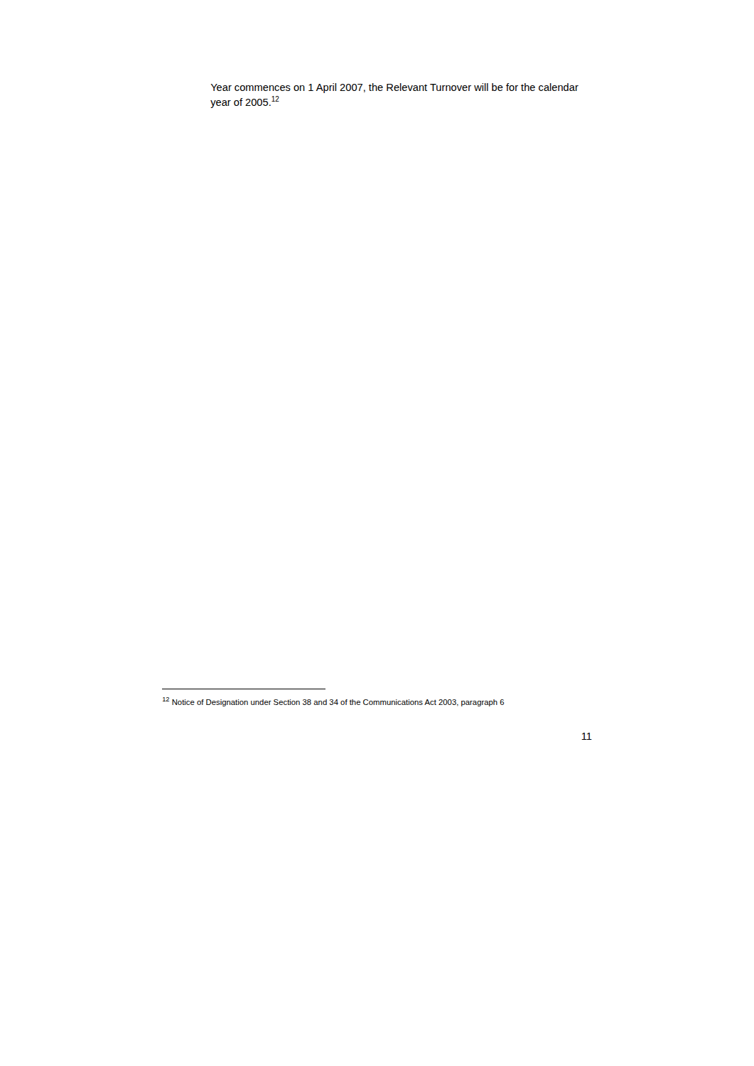Year commences on 1 April 2007, the Relevant Turnover will be for the calendar year of 2005.12
12 Notice of Designation under Section 38 and 34 of the Communications Act 2003, paragraph 6
11